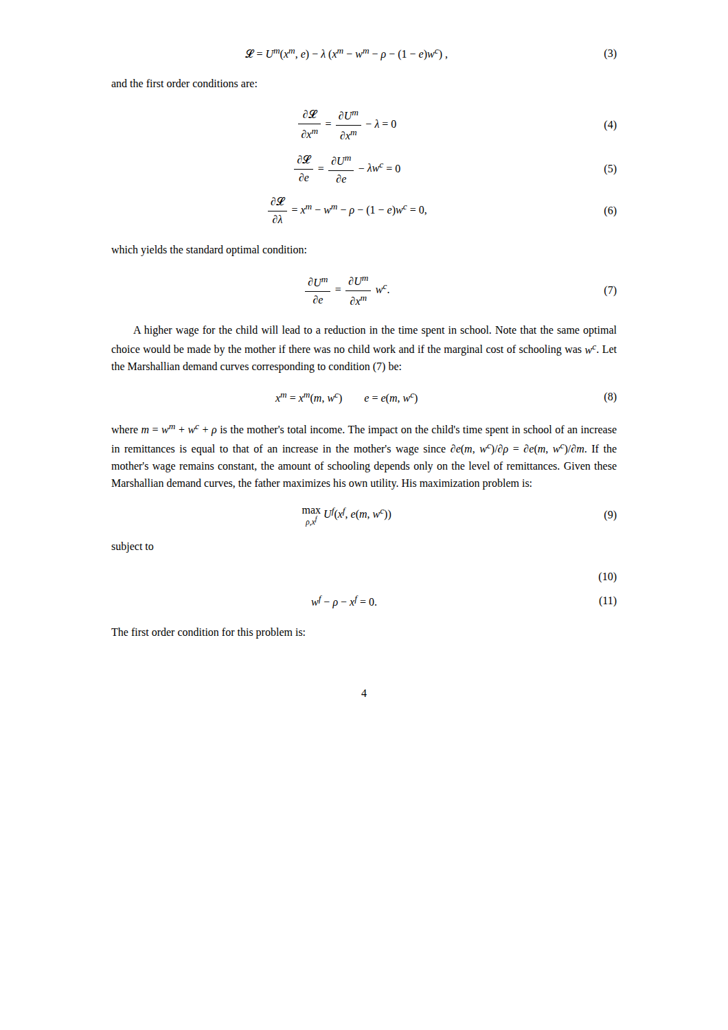𝓛 = Um(xm, e) − λ (xm − wm − ρ − (1 − e)wc) ,
(3)
and the first order conditions are:
∂𝓛∂xm = ∂Um∂xm − λ = 0
(4)
∂𝓛∂e = ∂Um∂e − λwc = 0
(5)
∂𝓛∂λ = xm − wm − ρ − (1 − e)wc = 0,
(6)
which yields the standard optimal condition:
∂Um∂e = ∂Um∂xm wc.
(7)
A higher wage for the child will lead to a reduction in the time spent in school. Note that the same optimal choice would be made by the mother if there was no child work and if the marginal cost of schooling was wc. Let the Marshallian demand curves corresponding to condition (7) be:
xm = xm(m, wc) e = e(m, wc)
(8)
where m = wm + wc + ρ is the mother's total income. The impact on the child's time spent in school of an increase in remittances is equal to that of an increase in the mother's wage since ∂e(m, wc)/∂ρ = ∂e(m, wc)/∂m. If the mother's wage remains constant, the amount of schooling depends only on the level of remittances. Given these Marshallian demand curves, the father maximizes his own utility. His maximization problem is:
max ρ,xf Uf(xf, e(m, wc))
(9)
subject to
(10)
wf − ρ − xf = 0.
(11)
The first order condition for this problem is:
4